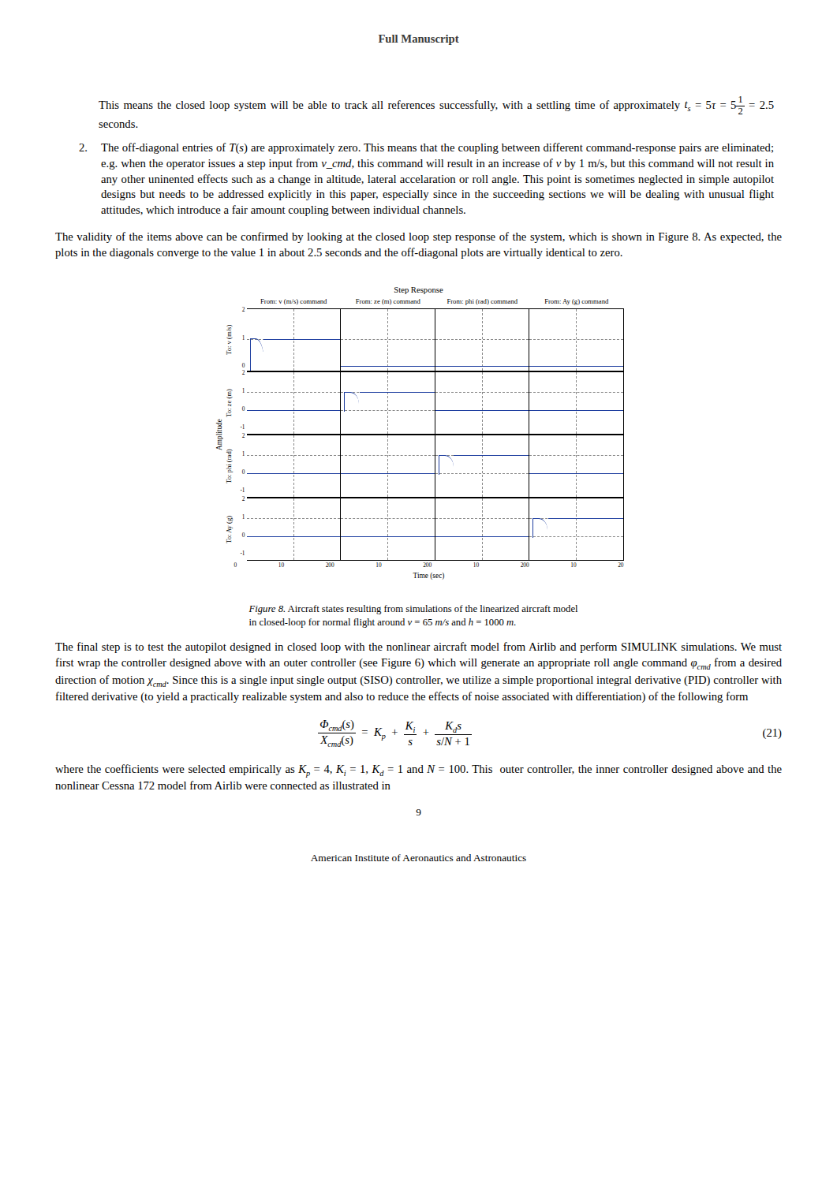Full Manuscript
This means the closed loop system will be able to track all references successfully, with a settling time of approximately ts = 5τ = 512 = 2.5 seconds.
2.
The off-diagonal entries of T(s) are approximately zero. This means that the coupling between different command-response pairs are eliminated; e.g. when the operator issues a step input from v_cmd, this command will result in an increase of v by 1 m/s, but this command will not result in any other uninented effects such as a change in altitude, lateral accelaration or roll angle. This point is sometimes neglected in simple autopilot designs but needs to be addressed explicitly in this paper, especially since in the succeeding sections we will be dealing with unusual flight attitudes, which introduce a fair amount coupling between individual channels.
The validity of the items above can be confirmed by looking at the closed loop step response of the system, which is shown in Figure 8. As expected, the plots in the diagonals converge to the value 1 in about 2.5 seconds and the off-diagonal plots are virtually identical to zero.
Step Response
From: v (m/s) command
From: ze (m) command
From: phi (rad) command
From: Ay (g) command
Amplitude
To: v (m/s)
2 1 0
To: ze (m)
2 1 0 -1
To: phi (rad)
2 1 0 -1
To: Ay (g)
2 1 0 -1
01020
01020
01020
01020
Time (sec)
Figure 8. Aircraft states resulting from simulations of the linearized aircraft model in closed-loop for normal flight around v = 65 m/s and h = 1000 m.
The final step is to test the autopilot designed in closed loop with the nonlinear aircraft model from Airlib and perform SIMULINK simulations. We must first wrap the controller designed above with an outer controller (see Figure 6) which will generate an appropriate roll angle command φcmd from a desired direction of motion χcmd. Since this is a single input single output (SISO) controller, we utilize a simple proportional integral derivative (PID) controller with filtered derivative (to yield a practically realizable system and also to reduce the effects of noise associated with differentiation) of the following form
Φcmd(s) Xcmd(s) = Kp + Ki s + Kds s/N + 1
(21)
where the coefficients were selected empirically as Kp = 4, Ki = 1, Kd = 1 and N = 100. This outer controller, the inner controller designed above and the nonlinear Cessna 172 model from Airlib were connected as illustrated in
9
American Institute of Aeronautics and Astronautics